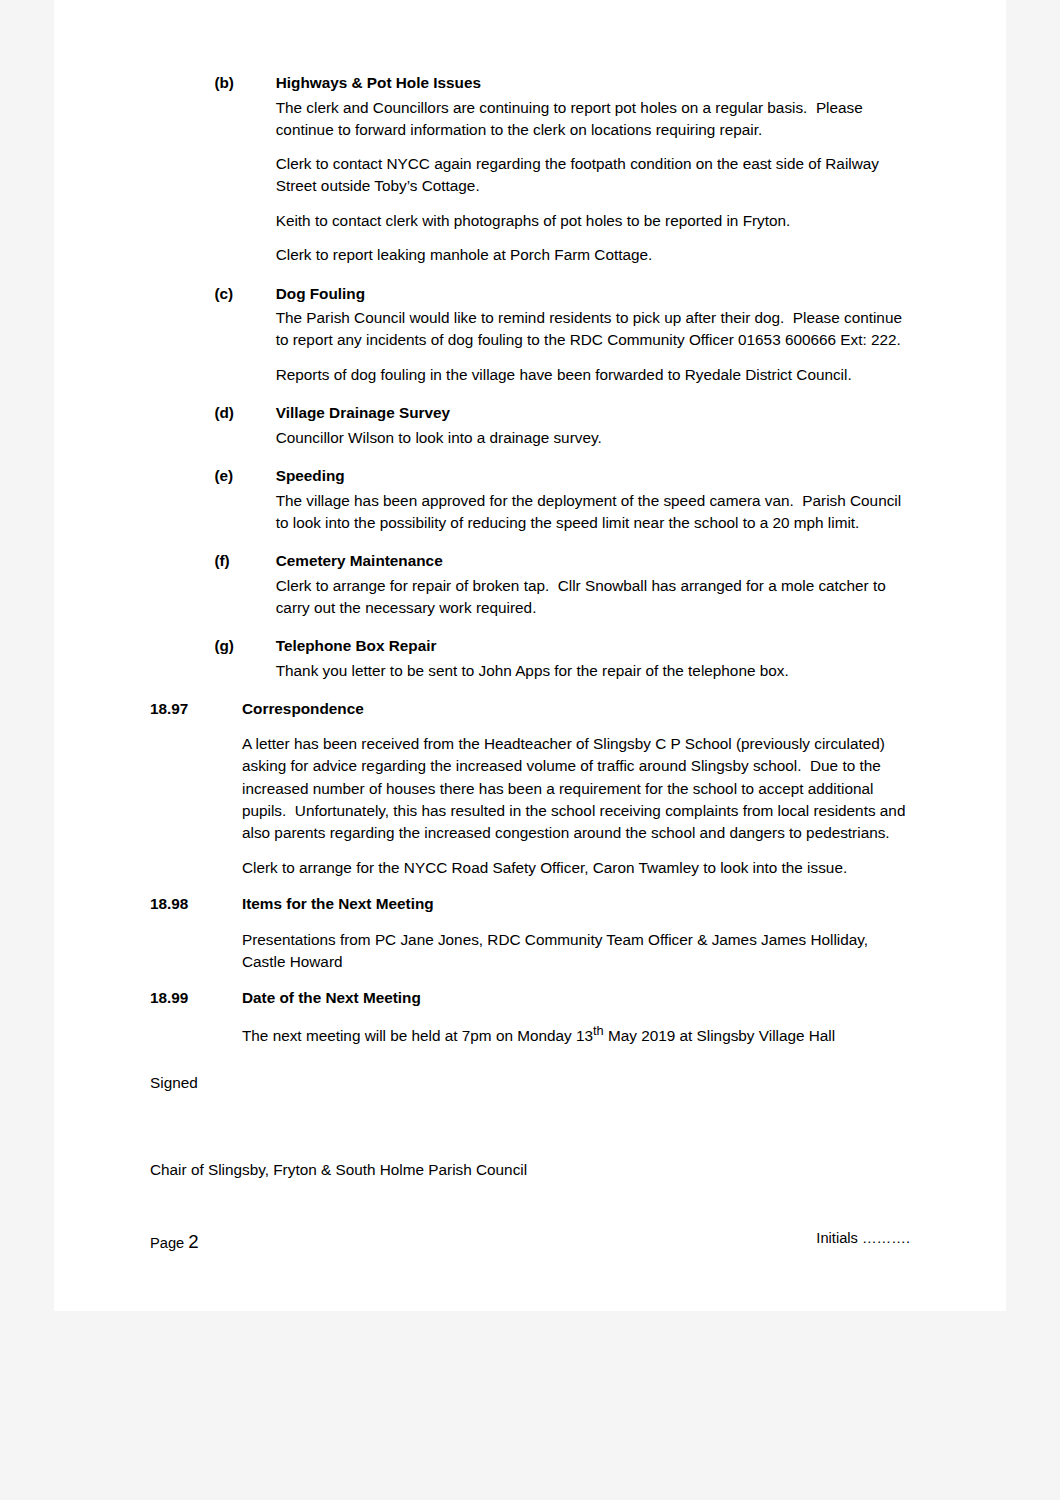(b)
Highways & Pot Hole Issues
The clerk and Councillors are continuing to report pot holes on a regular basis. Please continue to forward information to the clerk on locations requiring repair.
Clerk to contact NYCC again regarding the footpath condition on the east side of Railway Street outside Toby’s Cottage.
Keith to contact clerk with photographs of pot holes to be reported in Fryton.
Clerk to report leaking manhole at Porch Farm Cottage.
(c)
Dog Fouling
The Parish Council would like to remind residents to pick up after their dog. Please continue to report any incidents of dog fouling to the RDC Community Officer 01653 600666 Ext: 222.
Reports of dog fouling in the village have been forwarded to Ryedale District Council.
(d)
Village Drainage Survey
Councillor Wilson to look into a drainage survey.
(e)
Speeding
The village has been approved for the deployment of the speed camera van. Parish Council to look into the possibility of reducing the speed limit near the school to a 20 mph limit.
(f)
Cemetery Maintenance
Clerk to arrange for repair of broken tap. Cllr Snowball has arranged for a mole catcher to carry out the necessary work required.
(g)
Telephone Box Repair
Thank you letter to be sent to John Apps for the repair of the telephone box.
18.97
Correspondence
A letter has been received from the Headteacher of Slingsby C P School (previously circulated) asking for advice regarding the increased volume of traffic around Slingsby school. Due to the increased number of houses there has been a requirement for the school to accept additional pupils. Unfortunately, this has resulted in the school receiving complaints from local residents and also parents regarding the increased congestion around the school and dangers to pedestrians.
Clerk to arrange for the NYCC Road Safety Officer, Caron Twamley to look into the issue.
18.98
Items for the Next Meeting
Presentations from PC Jane Jones, RDC Community Team Officer & James James Holliday, Castle Howard
18.99
Date of the Next Meeting
The next meeting will be held at 7pm on Monday 13th May 2019 at Slingsby Village Hall
Signed
Chair of Slingsby, Fryton & South Holme Parish Council
Page 2
Initials ……….